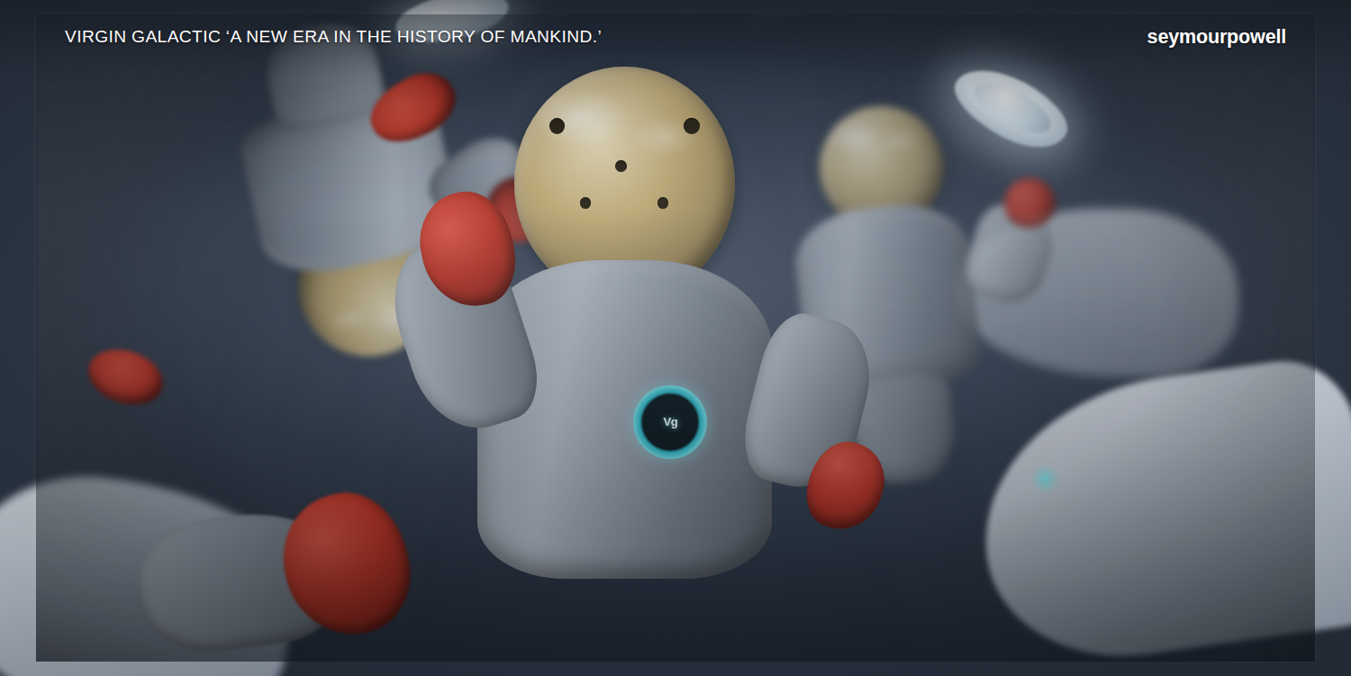Virgin Galactic ‘A New Era in the History of Mankind.’
seymourpowell
Vg
Concept visualisation of the Virgin Galactic spaceflight cabin interior, showing passengers in spacesuits experiencing weightlessness.